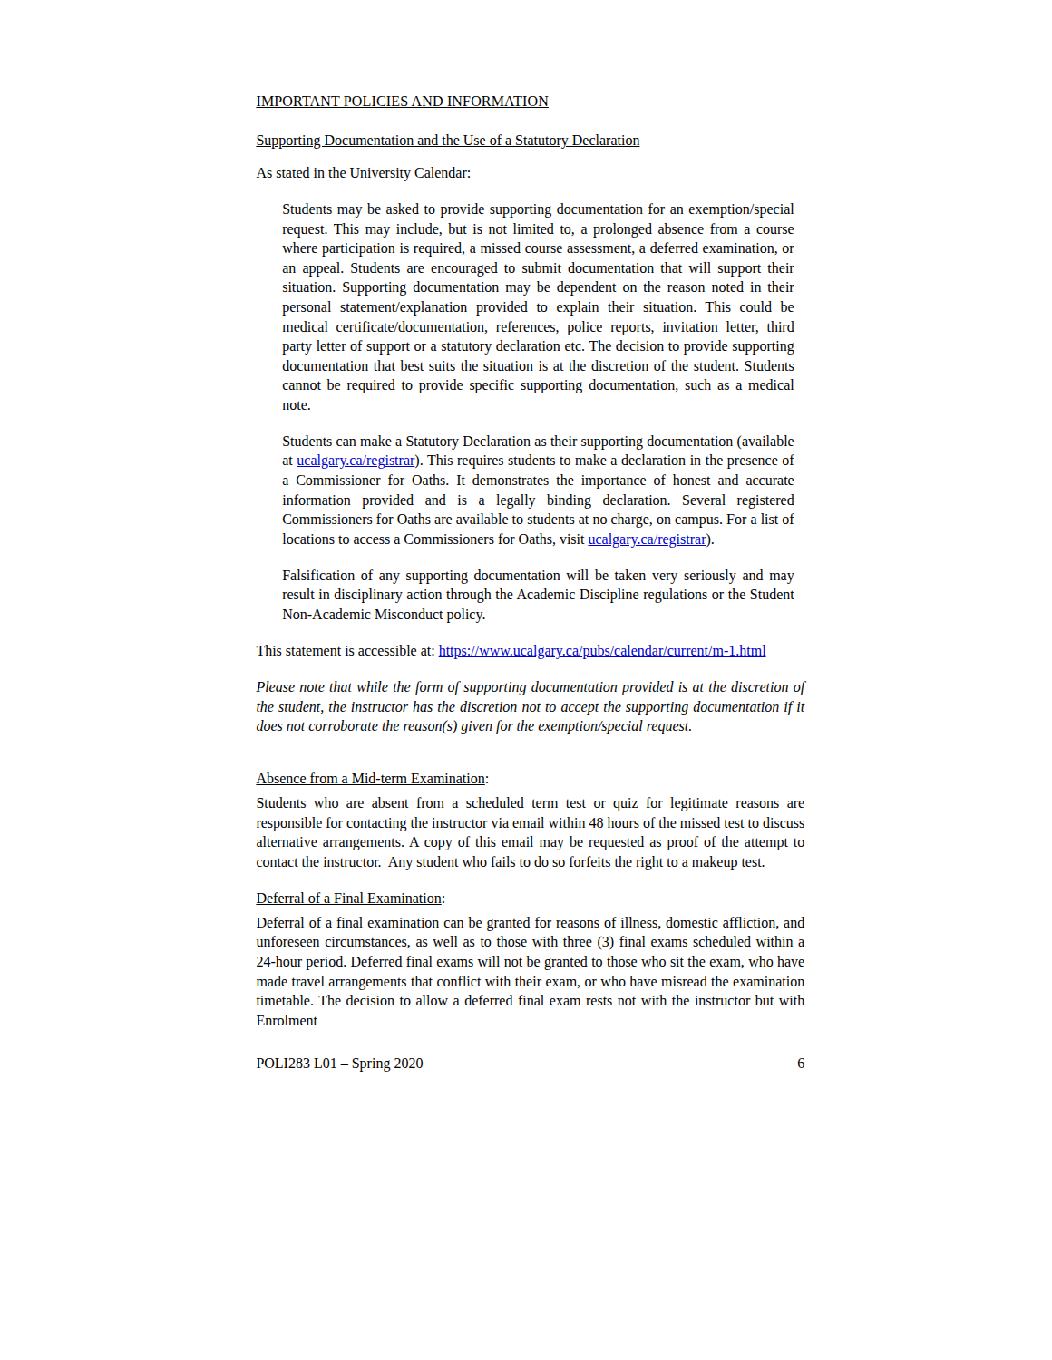IMPORTANT POLICIES AND INFORMATION
Supporting Documentation and the Use of a Statutory Declaration
As stated in the University Calendar:
Students may be asked to provide supporting documentation for an exemption/special request. This may include, but is not limited to, a prolonged absence from a course where participation is required, a missed course assessment, a deferred examination, or an appeal. Students are encouraged to submit documentation that will support their situation. Supporting documentation may be dependent on the reason noted in their personal statement/explanation provided to explain their situation. This could be medical certificate/documentation, references, police reports, invitation letter, third party letter of support or a statutory declaration etc. The decision to provide supporting documentation that best suits the situation is at the discretion of the student. Students cannot be required to provide specific supporting documentation, such as a medical note.
Students can make a Statutory Declaration as their supporting documentation (available at ucalgary.ca/registrar). This requires students to make a declaration in the presence of a Commissioner for Oaths. It demonstrates the importance of honest and accurate information provided and is a legally binding declaration. Several registered Commissioners for Oaths are available to students at no charge, on campus. For a list of locations to access a Commissioners for Oaths, visit ucalgary.ca/registrar).
Falsification of any supporting documentation will be taken very seriously and may result in disciplinary action through the Academic Discipline regulations or the Student Non-Academic Misconduct policy.
This statement is accessible at: https://www.ucalgary.ca/pubs/calendar/current/m-1.html
Please note that while the form of supporting documentation provided is at the discretion of the student, the instructor has the discretion not to accept the supporting documentation if it does not corroborate the reason(s) given for the exemption/special request.
Absence from a Mid-term Examination:
Students who are absent from a scheduled term test or quiz for legitimate reasons are responsible for contacting the instructor via email within 48 hours of the missed test to discuss alternative arrangements. A copy of this email may be requested as proof of the attempt to contact the instructor. Any student who fails to do so forfeits the right to a makeup test.
Deferral of a Final Examination:
Deferral of a final examination can be granted for reasons of illness, domestic affliction, and unforeseen circumstances, as well as to those with three (3) final exams scheduled within a 24-hour period. Deferred final exams will not be granted to those who sit the exam, who have made travel arrangements that conflict with their exam, or who have misread the examination timetable. The decision to allow a deferred final exam rests not with the instructor but with Enrolment
POLI283 L01 – Spring 2020 6